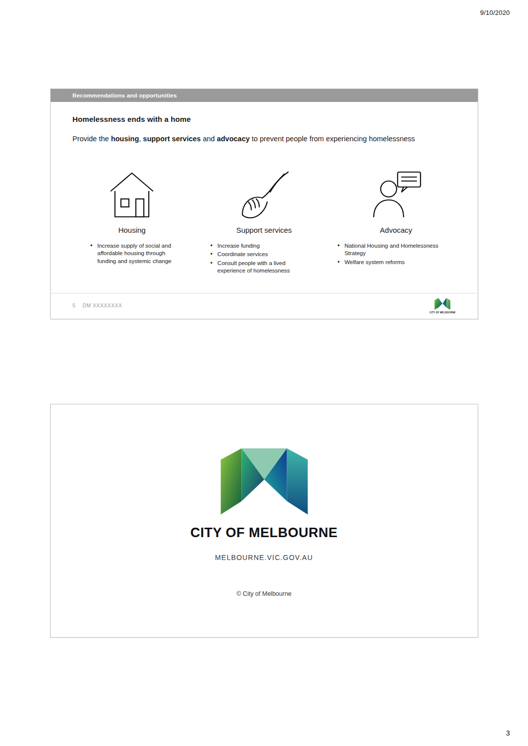9/10/2020
Recommendations and opportunities
Homelessness ends with a home
Provide the housing, support services and advocacy to prevent people from experiencing homelessness
Housing
Increase supply of social and affordable housing through funding and systemic change
Support services
Increase funding
Coordinate services
Consult people with a lived experience of homelessness
Advocacy
National Housing and Homelessness Strategy
Welfare system reforms
5 DM XXXXXXXX
CITY OF MELBOURNE
CITY OF MELBOURNE
MELBOURNE.VIC.GOV.AU
© City of Melbourne
3